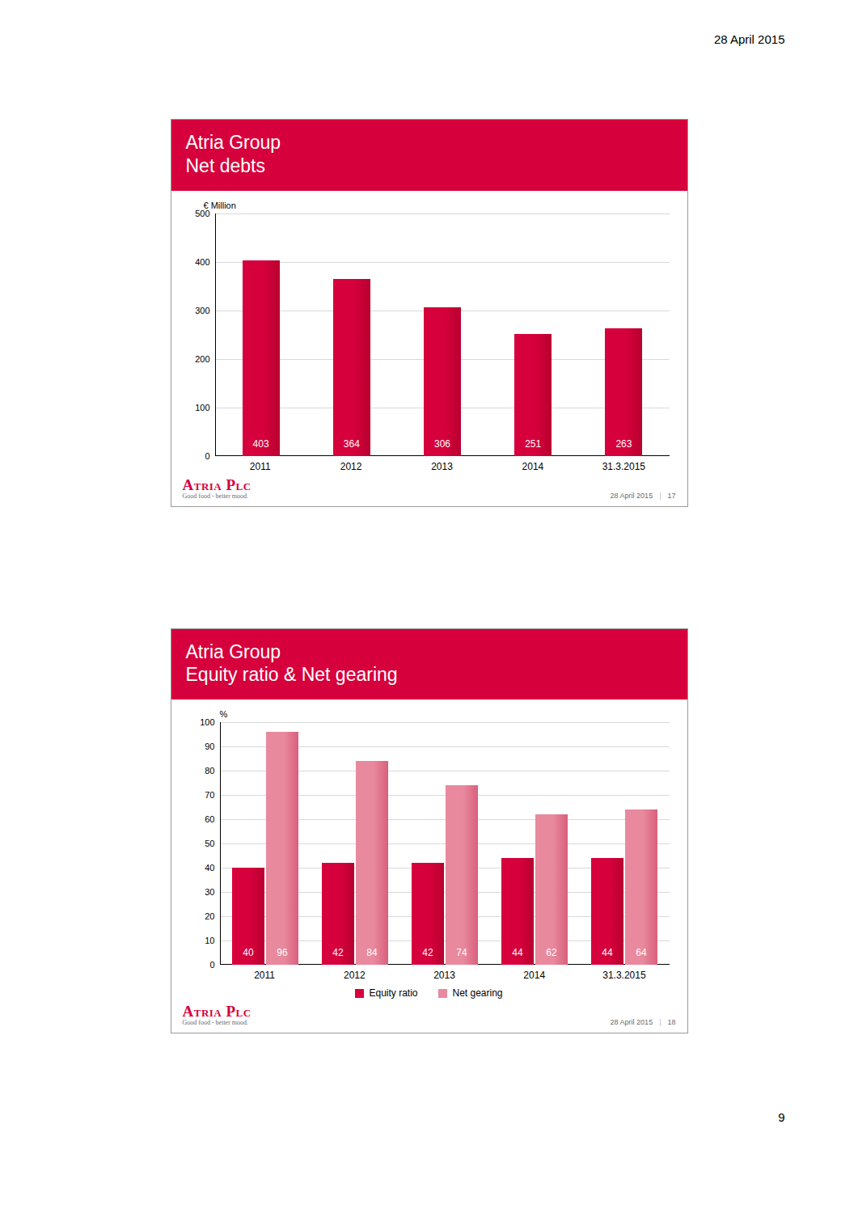28 April 2015
Atria Group
Net debts
€ Million
500
400
300
200
100
0
403
364
306
251
263
2011 2012 2013 2014 31.3.2015
Atria Plc
Good food - better mood.
28 April 2015|17
Atria Group
Equity ratio & Net gearing
%
100
90
80
70
60
50
40
30
20
10
0
40
96
42
84
42
74
44
62
44
64
2011 2012 2013 2014 31.3.2015
Equity ratio
Net gearing
Atria Plc
Good food - better mood.
28 April 2015|18
9